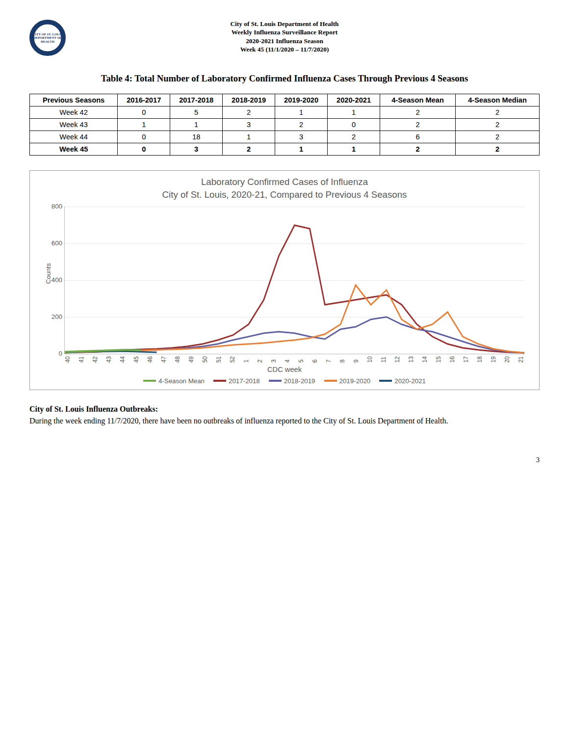CITY OF ST. LOUIS
DEPARTMENT OF HEALTH
City of St. Louis Department of Health
Weekly Influenza Surveillance Report
2020-2021 Influenza Season
Week 45 (11/1/2020 – 11/7/2020)
Table 4: Total Number of Laboratory Confirmed Influenza Cases Through Previous 4 Seasons
| Previous Seasons | 2016-2017 | 2017-2018 | 2018-2019 | 2019-2020 | 2020-2021 | 4-Season Mean | 4-Season Median |
| --- | --- | --- | --- | --- | --- | --- | --- |
| Week 42 | 0 | 5 | 2 | 1 | 1 | 2 | 2 |
| Week 43 | 1 | 1 | 3 | 2 | 0 | 2 | 2 |
| Week 44 | 0 | 18 | 1 | 3 | 2 | 6 | 2 |
| Week 45 | 0 | 3 | 2 | 1 | 1 | 2 | 2 |
Laboratory Confirmed Cases of Influenza
City of St. Louis, 2020-21, Compared to Previous 4 Seasons
Counts
800
600
400
200
0
404142434445 464748495051 5212345 67891011 121314151617 18192021
CDC week
4-Season Mean
2017-2018
2018-2019
2019-2020
2020-2021
City of St. Louis Influenza Outbreaks:
During the week ending 11/7/2020, there have been no outbreaks of influenza reported to the City of St. Louis Department of Health.
3